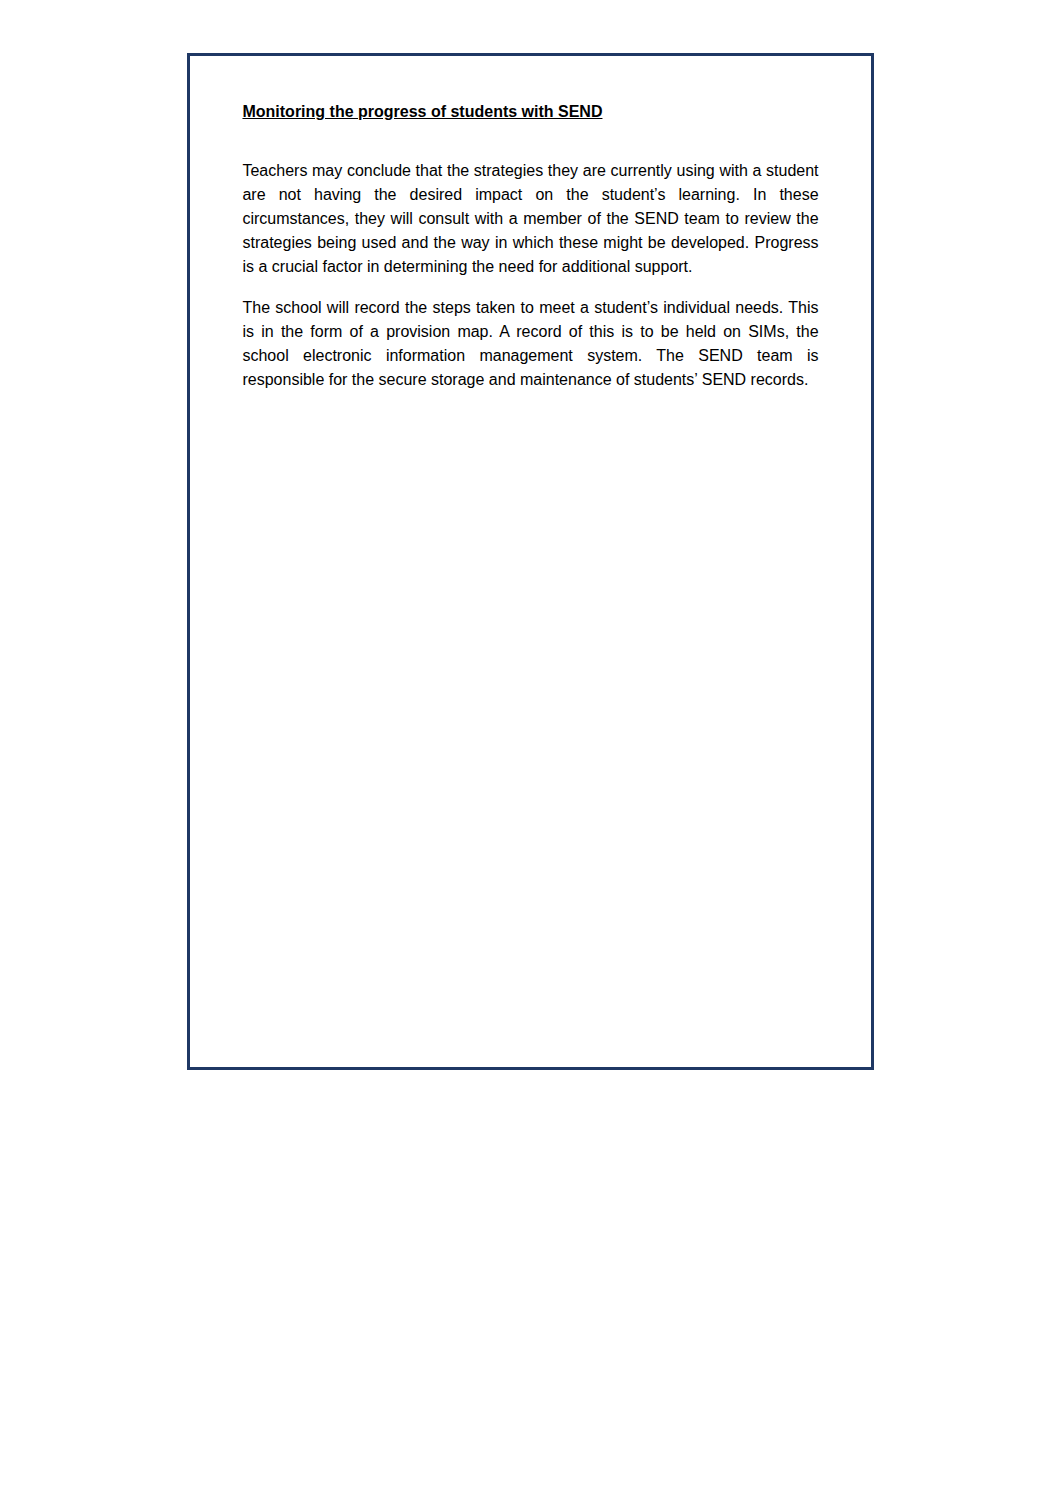Monitoring the progress of students with SEND
Teachers may conclude that the strategies they are currently using with a student are not having the desired impact on the student’s learning. In these circumstances, they will consult with a member of the SEND team to review the strategies being used and the way in which these might be developed. Progress is a crucial factor in determining the need for additional support.
The school will record the steps taken to meet a student’s individual needs. This is in the form of a provision map. A record of this is to be held on SIMs, the school electronic information management system. The SEND team is responsible for the secure storage and maintenance of students’ SEND records.